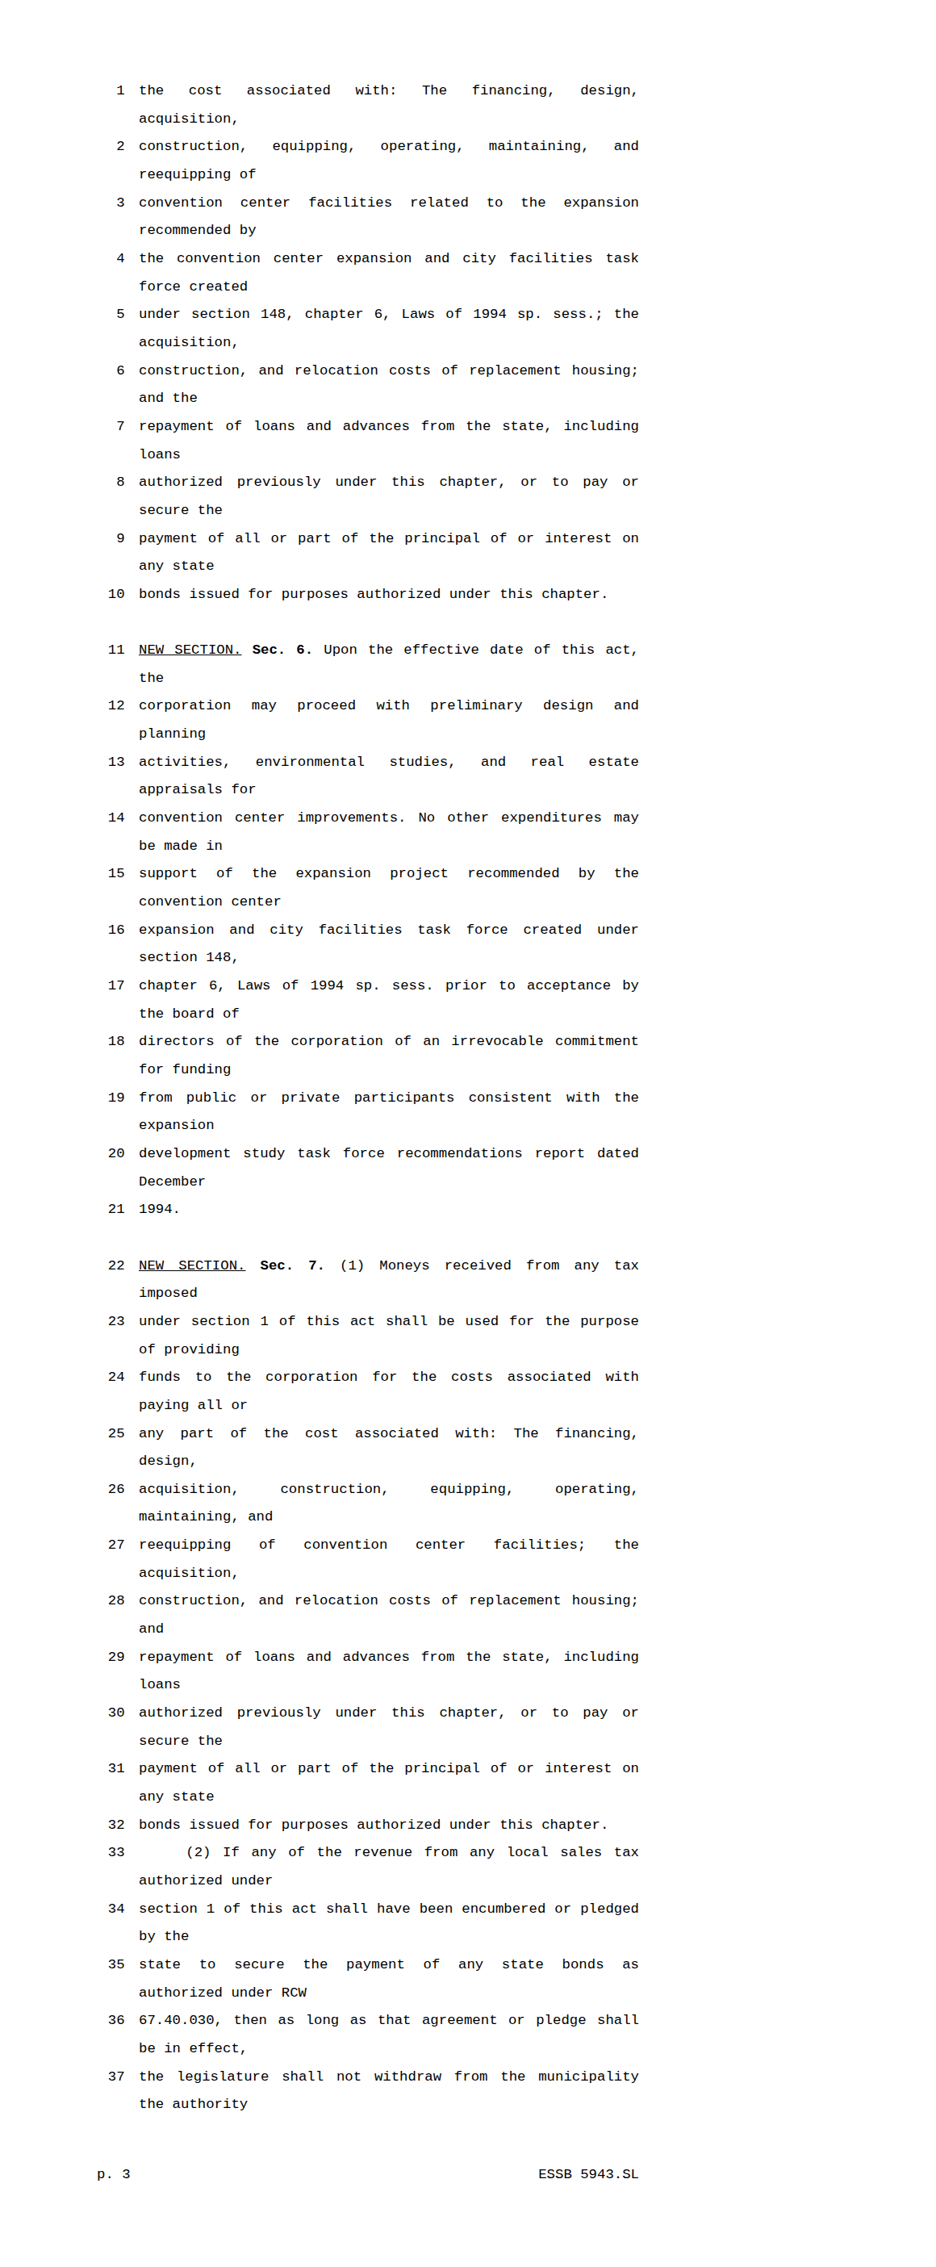1
the cost associated with: The financing, design, acquisition,
2
construction, equipping, operating, maintaining, and reequipping of
3
convention center facilities related to the expansion recommended by
4
the convention center expansion and city facilities task force created
5
under section 148, chapter 6, Laws of 1994 sp. sess.; the acquisition,
6
construction, and relocation costs of replacement housing; and the
7
repayment of loans and advances from the state, including loans
8
authorized previously under this chapter, or to pay or secure the
9
payment of all or part of the principal of or interest on any state
10
bonds issued for purposes authorized under this chapter.
11
NEW SECTION. Sec. 6. Upon the effective date of this act, the
12
corporation may proceed with preliminary design and planning
13
activities, environmental studies, and real estate appraisals for
14
convention center improvements. No other expenditures may be made in
15
support of the expansion project recommended by the convention center
16
expansion and city facilities task force created under section 148,
17
chapter 6, Laws of 1994 sp. sess. prior to acceptance by the board of
18
directors of the corporation of an irrevocable commitment for funding
19
from public or private participants consistent with the expansion
20
development study task force recommendations report dated December
21
1994.
22
NEW SECTION. Sec. 7. (1) Moneys received from any tax imposed
23
under section 1 of this act shall be used for the purpose of providing
24
funds to the corporation for the costs associated with paying all or
25
any part of the cost associated with: The financing, design,
26
acquisition, construction, equipping, operating, maintaining, and
27
reequipping of convention center facilities; the acquisition,
28
construction, and relocation costs of replacement housing; and
29
repayment of loans and advances from the state, including loans
30
authorized previously under this chapter, or to pay or secure the
31
payment of all or part of the principal of or interest on any state
32
bonds issued for purposes authorized under this chapter.
33
(2) If any of the revenue from any local sales tax authorized under
34
section 1 of this act shall have been encumbered or pledged by the
35
state to secure the payment of any state bonds as authorized under RCW
36
67.40.030, then as long as that agreement or pledge shall be in effect,
37
the legislature shall not withdraw from the municipality the authority
p. 3 ESSB 5943.SL